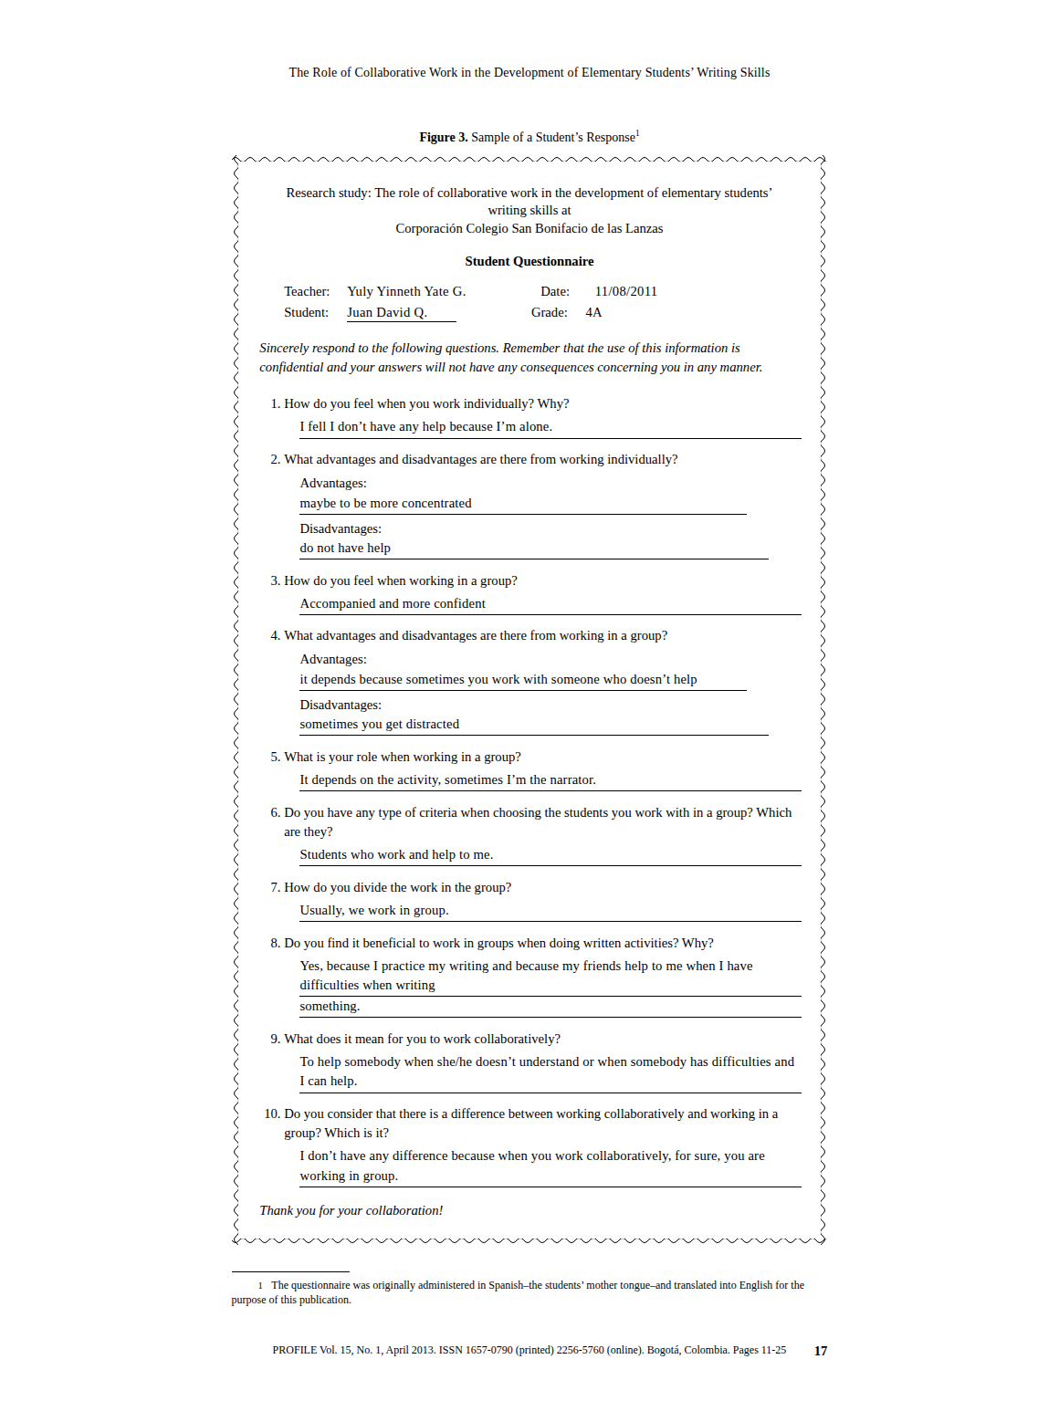The Role of Collaborative Work in the Development of Elementary Students’ Writing Skills
Figure 3. Sample of a Student’s Response1
Research study: The role of collaborative work in the development of elementary students’ writing skills at
Corporación Colegio San Bonifacio de las Lanzas
Student Questionnaire
Teacher: Yuly Yinneth Yate G. Date: 11/08/2011
Student: Juan David Q. Grade: 4A
Sincerely respond to the following questions. Remember that the use of this information is confidential and your answers will not have any consequences concerning you in any manner.
How do you feel when you work individually? Why? I fell I don’t have any help because I’m alone.
What advantages and disadvantages are there from working individually? Advantages: maybe to be more concentrated Disadvantages: do not have help
How do you feel when working in a group? Accompanied and more confident
What advantages and disadvantages are there from working in a group? Advantages: it depends because sometimes you work with someone who doesn’t help Disadvantages: sometimes you get distracted
What is your role when working in a group? It depends on the activity, sometimes I’m the narrator.
Do you have any type of criteria when choosing the students you work with in a group? Which are they? Students who work and help to me.
How do you divide the work in the group? Usually, we work in group.
Do you find it beneficial to work in groups when doing written activities? Why? Yes, because I practice my writing and because my friends help to me when I have difficulties when writing something.
What does it mean for you to work collaboratively? To help somebody when she/he doesn’t understand or when somebody has difficulties and I can help.
Do you consider that there is a difference between working collaboratively and working in a group? Which is it? I don’t have any difference because when you work collaboratively, for sure, you are working in group.
Thank you for your collaboration!
1 The questionnaire was originally administered in Spanish–the students’ mother tongue–and translated into English for the purpose of this publication.
PROFILE Vol. 15, No. 1, April 2013. ISSN 1657-0790 (printed) 2256-5760 (online). Bogotá, Colombia. Pages 11-25
17